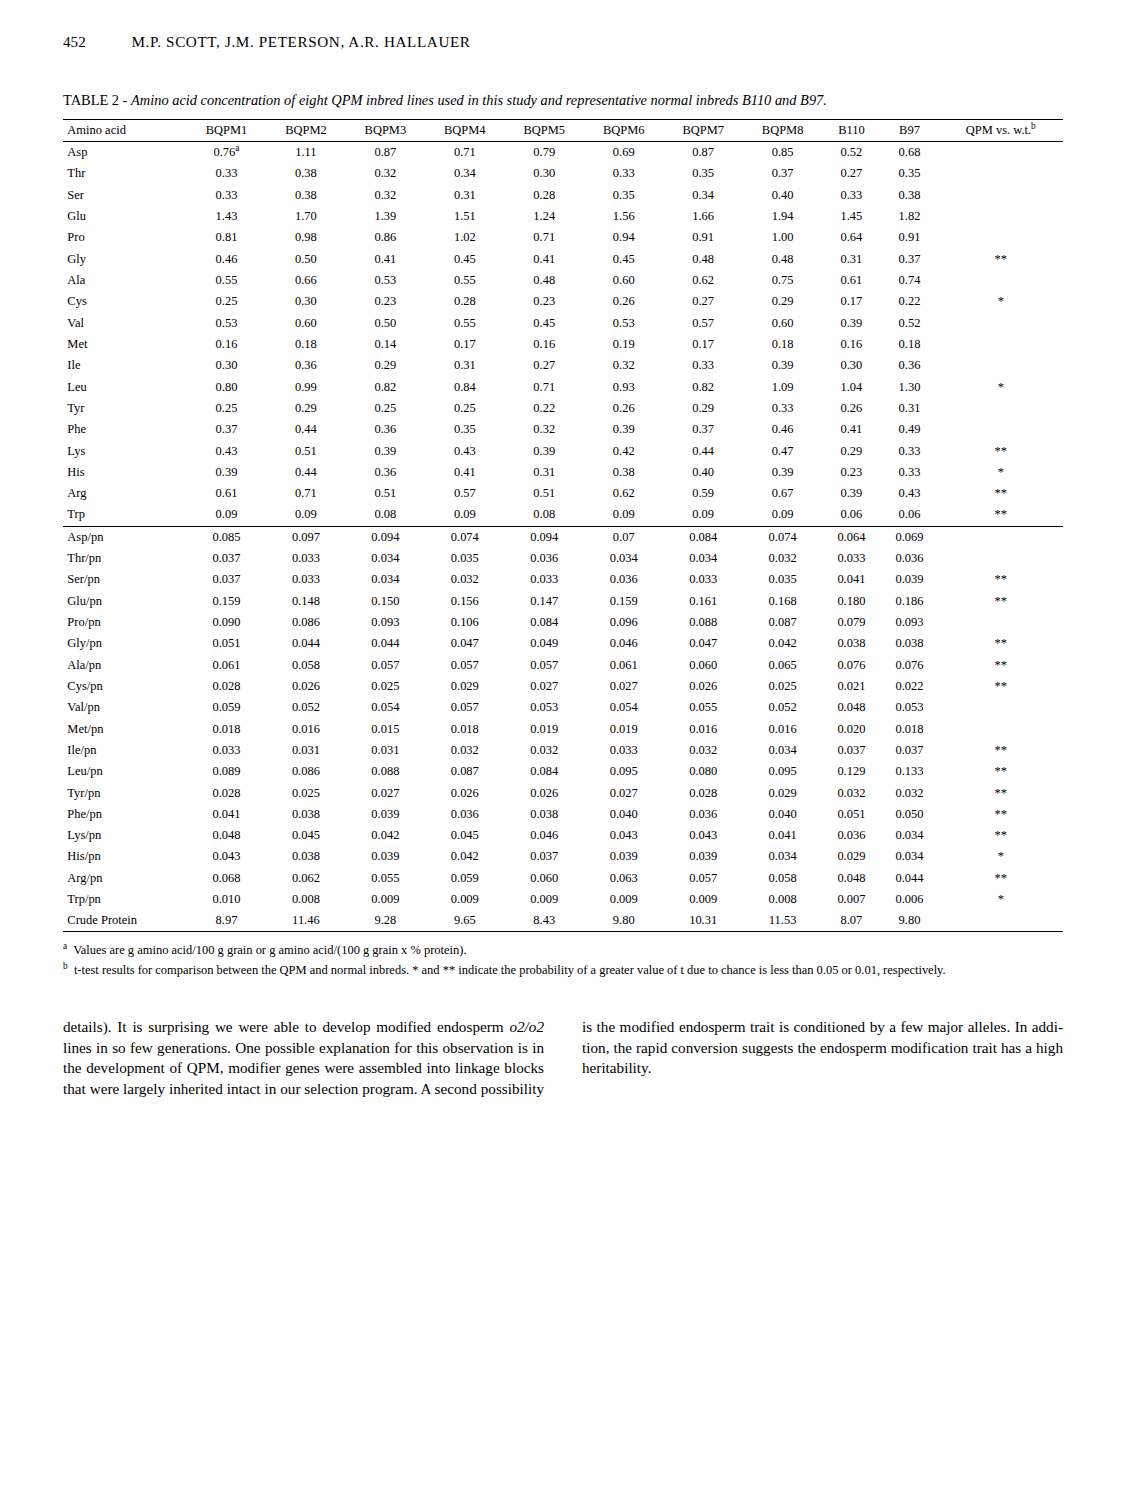452 M.P. SCOTT, J.M. PETERSON, A.R. HALLAUER
TABLE 2 - Amino acid concentration of eight QPM inbred lines used in this study and representative normal inbreds B110 and B97.
| Amino acid | BQPM1 | BQPM2 | BQPM3 | BQPM4 | BQPM5 | BQPM6 | BQPM7 | BQPM8 | B110 | B97 | QPM vs. w.t. b |
| --- | --- | --- | --- | --- | --- | --- | --- | --- | --- | --- | --- |
| Asp | 0.76 a | 1.11 | 0.87 | 0.71 | 0.79 | 0.69 | 0.87 | 0.85 | 0.52 | 0.68 | |
| Thr | 0.33 | 0.38 | 0.32 | 0.34 | 0.30 | 0.33 | 0.35 | 0.37 | 0.27 | 0.35 | |
| Ser | 0.33 | 0.38 | 0.32 | 0.31 | 0.28 | 0.35 | 0.34 | 0.40 | 0.33 | 0.38 | |
| Glu | 1.43 | 1.70 | 1.39 | 1.51 | 1.24 | 1.56 | 1.66 | 1.94 | 1.45 | 1.82 | |
| Pro | 0.81 | 0.98 | 0.86 | 1.02 | 0.71 | 0.94 | 0.91 | 1.00 | 0.64 | 0.91 | |
| Gly | 0.46 | 0.50 | 0.41 | 0.45 | 0.41 | 0.45 | 0.48 | 0.48 | 0.31 | 0.37 | ** |
| Ala | 0.55 | 0.66 | 0.53 | 0.55 | 0.48 | 0.60 | 0.62 | 0.75 | 0.61 | 0.74 | |
| Cys | 0.25 | 0.30 | 0.23 | 0.28 | 0.23 | 0.26 | 0.27 | 0.29 | 0.17 | 0.22 | * |
| Val | 0.53 | 0.60 | 0.50 | 0.55 | 0.45 | 0.53 | 0.57 | 0.60 | 0.39 | 0.52 | |
| Met | 0.16 | 0.18 | 0.14 | 0.17 | 0.16 | 0.19 | 0.17 | 0.18 | 0.16 | 0.18 | |
| Ile | 0.30 | 0.36 | 0.29 | 0.31 | 0.27 | 0.32 | 0.33 | 0.39 | 0.30 | 0.36 | |
| Leu | 0.80 | 0.99 | 0.82 | 0.84 | 0.71 | 0.93 | 0.82 | 1.09 | 1.04 | 1.30 | * |
| Tyr | 0.25 | 0.29 | 0.25 | 0.25 | 0.22 | 0.26 | 0.29 | 0.33 | 0.26 | 0.31 | |
| Phe | 0.37 | 0.44 | 0.36 | 0.35 | 0.32 | 0.39 | 0.37 | 0.46 | 0.41 | 0.49 | |
| Lys | 0.43 | 0.51 | 0.39 | 0.43 | 0.39 | 0.42 | 0.44 | 0.47 | 0.29 | 0.33 | ** |
| His | 0.39 | 0.44 | 0.36 | 0.41 | 0.31 | 0.38 | 0.40 | 0.39 | 0.23 | 0.33 | * |
| Arg | 0.61 | 0.71 | 0.51 | 0.57 | 0.51 | 0.62 | 0.59 | 0.67 | 0.39 | 0.43 | ** |
| Trp | 0.09 | 0.09 | 0.08 | 0.09 | 0.08 | 0.09 | 0.09 | 0.09 | 0.06 | 0.06 | ** |
| Asp/pn | 0.085 | 0.097 | 0.094 | 0.074 | 0.094 | 0.07 | 0.084 | 0.074 | 0.064 | 0.069 | |
| Thr/pn | 0.037 | 0.033 | 0.034 | 0.035 | 0.036 | 0.034 | 0.034 | 0.032 | 0.033 | 0.036 | |
| Ser/pn | 0.037 | 0.033 | 0.034 | 0.032 | 0.033 | 0.036 | 0.033 | 0.035 | 0.041 | 0.039 | ** |
| Glu/pn | 0.159 | 0.148 | 0.150 | 0.156 | 0.147 | 0.159 | 0.161 | 0.168 | 0.180 | 0.186 | ** |
| Pro/pn | 0.090 | 0.086 | 0.093 | 0.106 | 0.084 | 0.096 | 0.088 | 0.087 | 0.079 | 0.093 | |
| Gly/pn | 0.051 | 0.044 | 0.044 | 0.047 | 0.049 | 0.046 | 0.047 | 0.042 | 0.038 | 0.038 | ** |
| Ala/pn | 0.061 | 0.058 | 0.057 | 0.057 | 0.057 | 0.061 | 0.060 | 0.065 | 0.076 | 0.076 | ** |
| Cys/pn | 0.028 | 0.026 | 0.025 | 0.029 | 0.027 | 0.027 | 0.026 | 0.025 | 0.021 | 0.022 | ** |
| Val/pn | 0.059 | 0.052 | 0.054 | 0.057 | 0.053 | 0.054 | 0.055 | 0.052 | 0.048 | 0.053 | |
| Met/pn | 0.018 | 0.016 | 0.015 | 0.018 | 0.019 | 0.019 | 0.016 | 0.016 | 0.020 | 0.018 | |
| Ile/pn | 0.033 | 0.031 | 0.031 | 0.032 | 0.032 | 0.033 | 0.032 | 0.034 | 0.037 | 0.037 | ** |
| Leu/pn | 0.089 | 0.086 | 0.088 | 0.087 | 0.084 | 0.095 | 0.080 | 0.095 | 0.129 | 0.133 | ** |
| Tyr/pn | 0.028 | 0.025 | 0.027 | 0.026 | 0.026 | 0.027 | 0.028 | 0.029 | 0.032 | 0.032 | ** |
| Phe/pn | 0.041 | 0.038 | 0.039 | 0.036 | 0.038 | 0.040 | 0.036 | 0.040 | 0.051 | 0.050 | ** |
| Lys/pn | 0.048 | 0.045 | 0.042 | 0.045 | 0.046 | 0.043 | 0.043 | 0.041 | 0.036 | 0.034 | ** |
| His/pn | 0.043 | 0.038 | 0.039 | 0.042 | 0.037 | 0.039 | 0.039 | 0.034 | 0.029 | 0.034 | * |
| Arg/pn | 0.068 | 0.062 | 0.055 | 0.059 | 0.060 | 0.063 | 0.057 | 0.058 | 0.048 | 0.044 | ** |
| Trp/pn | 0.010 | 0.008 | 0.009 | 0.009 | 0.009 | 0.009 | 0.009 | 0.008 | 0.007 | 0.006 | * |
| Crude Protein | 8.97 | 11.46 | 9.28 | 9.65 | 8.43 | 9.80 | 10.31 | 11.53 | 8.07 | 9.80 | |
a Values are g amino acid/100 g grain or g amino acid/(100 g grain x % protein).
b t-test results for comparison between the QPM and normal inbreds. * and ** indicate the probability of a greater value of t due to chance is less than 0.05 or 0.01, respectively.
details). It is surprising we were able to develop modified endosperm o2/o2 lines in so few generations. One possible explanation for this observation is in the development of QPM, modifier genes were assembled into linkage blocks that were largely inherited intact in our selection program. A second possibility is the modified endosperm trait is conditioned by a few major alleles. In addition, the rapid conversion suggests the endosperm modification trait has a high heritability.